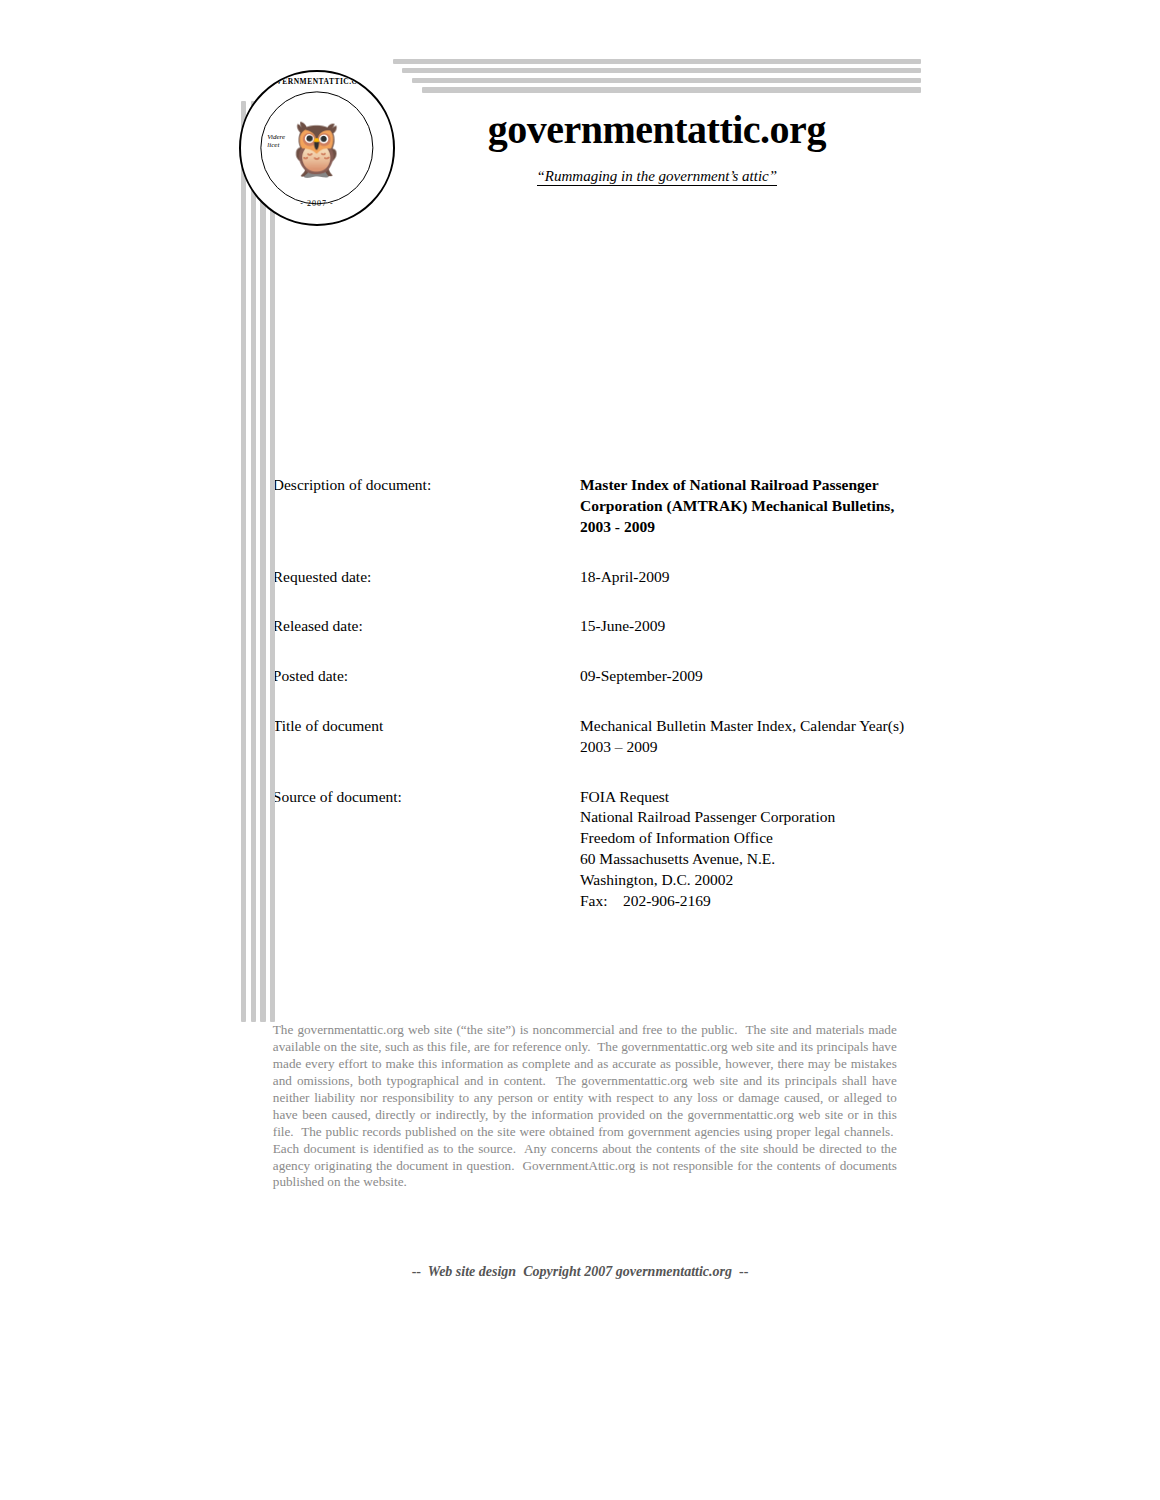governmentattic.org
“Rummaging in the government’s attic”
GOVERNMENTATTIC.ORG
Videre
licet
🦉
- 2007 -
| Description of document: | Master Index of National Railroad Passenger Corporation (AMTRAK) Mechanical Bulletins, 2003 - 2009 |
| Requested date: | 18-April-2009 |
| Released date: | 15-June-2009 |
| Posted date: | 09-September-2009 |
| Title of document | Mechanical Bulletin Master Index, Calendar Year(s) 2003 – 2009 |
| Source of document: | FOIA Request National Railroad Passenger Corporation Freedom of Information Office 60 Massachusetts Avenue, N.E. Washington, D.C. 20002 Fax: 202-906-2169 |
The governmentattic.org web site (“the site”) is noncommercial and free to the public. The site and materials made available on the site, such as this file, are for reference only. The governmentattic.org web site and its principals have made every effort to make this information as complete and as accurate as possible, however, there may be mistakes and omissions, both typographical and in content. The governmentattic.org web site and its principals shall have neither liability nor responsibility to any person or entity with respect to any loss or damage caused, or alleged to have been caused, directly or indirectly, by the information provided on the governmentattic.org web site or in this file. The public records published on the site were obtained from government agencies using proper legal channels. Each document is identified as to the source. Any concerns about the contents of the site should be directed to the agency originating the document in question. GovernmentAttic.org is not responsible for the contents of documents published on the website.
-- Web site design Copyright 2007 governmentattic.org --